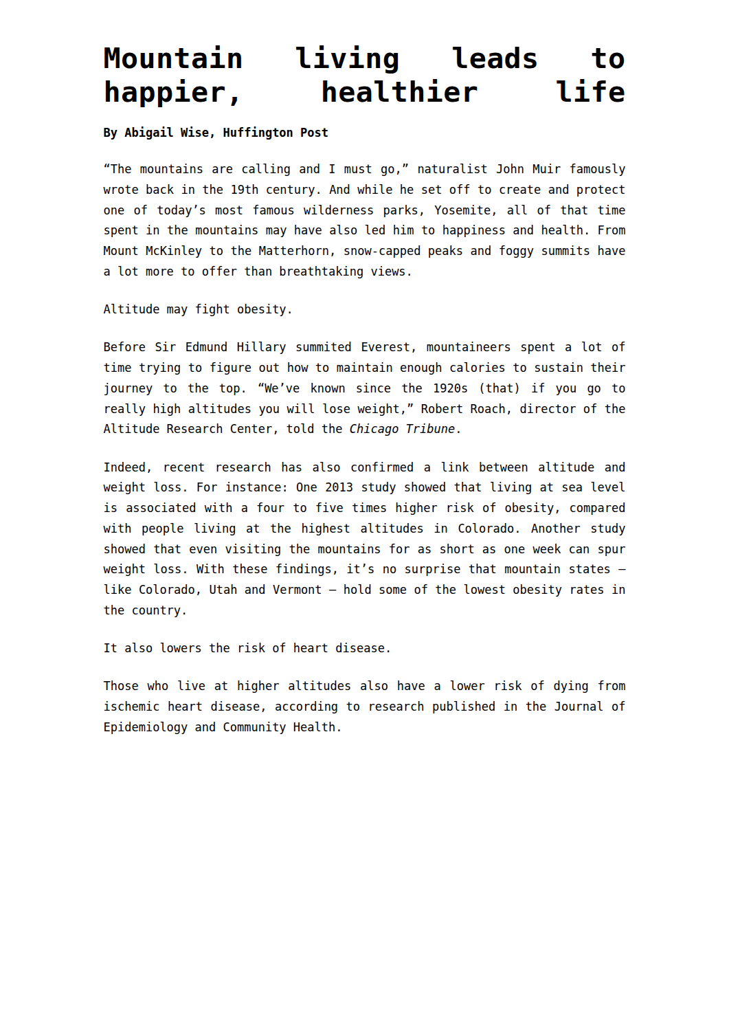Mountain living leads to happier, healthier life
By Abigail Wise, Huffington Post
“The mountains are calling and I must go,” naturalist John Muir famously wrote back in the 19th century. And while he set off to create and protect one of today’s most famous wilderness parks, Yosemite, all of that time spent in the mountains may have also led him to happiness and health. From Mount McKinley to the Matterhorn, snow-capped peaks and foggy summits have a lot more to offer than breathtaking views.
Altitude may fight obesity.
Before Sir Edmund Hillary summited Everest, mountaineers spent a lot of time trying to figure out how to maintain enough calories to sustain their journey to the top. “We’ve known since the 1920s (that) if you go to really high altitudes you will lose weight,” Robert Roach, director of the Altitude Research Center, told the Chicago Tribune.
Indeed, recent research has also confirmed a link between altitude and weight loss. For instance: One 2013 study showed that living at sea level is associated with a four to five times higher risk of obesity, compared with people living at the highest altitudes in Colorado. Another study showed that even visiting the mountains for as short as one week can spur weight loss. With these findings, it’s no surprise that mountain states — like Colorado, Utah and Vermont — hold some of the lowest obesity rates in the country.
It also lowers the risk of heart disease.
Those who live at higher altitudes also have a lower risk of dying from ischemic heart disease, according to research published in the Journal of Epidemiology and Community Health.